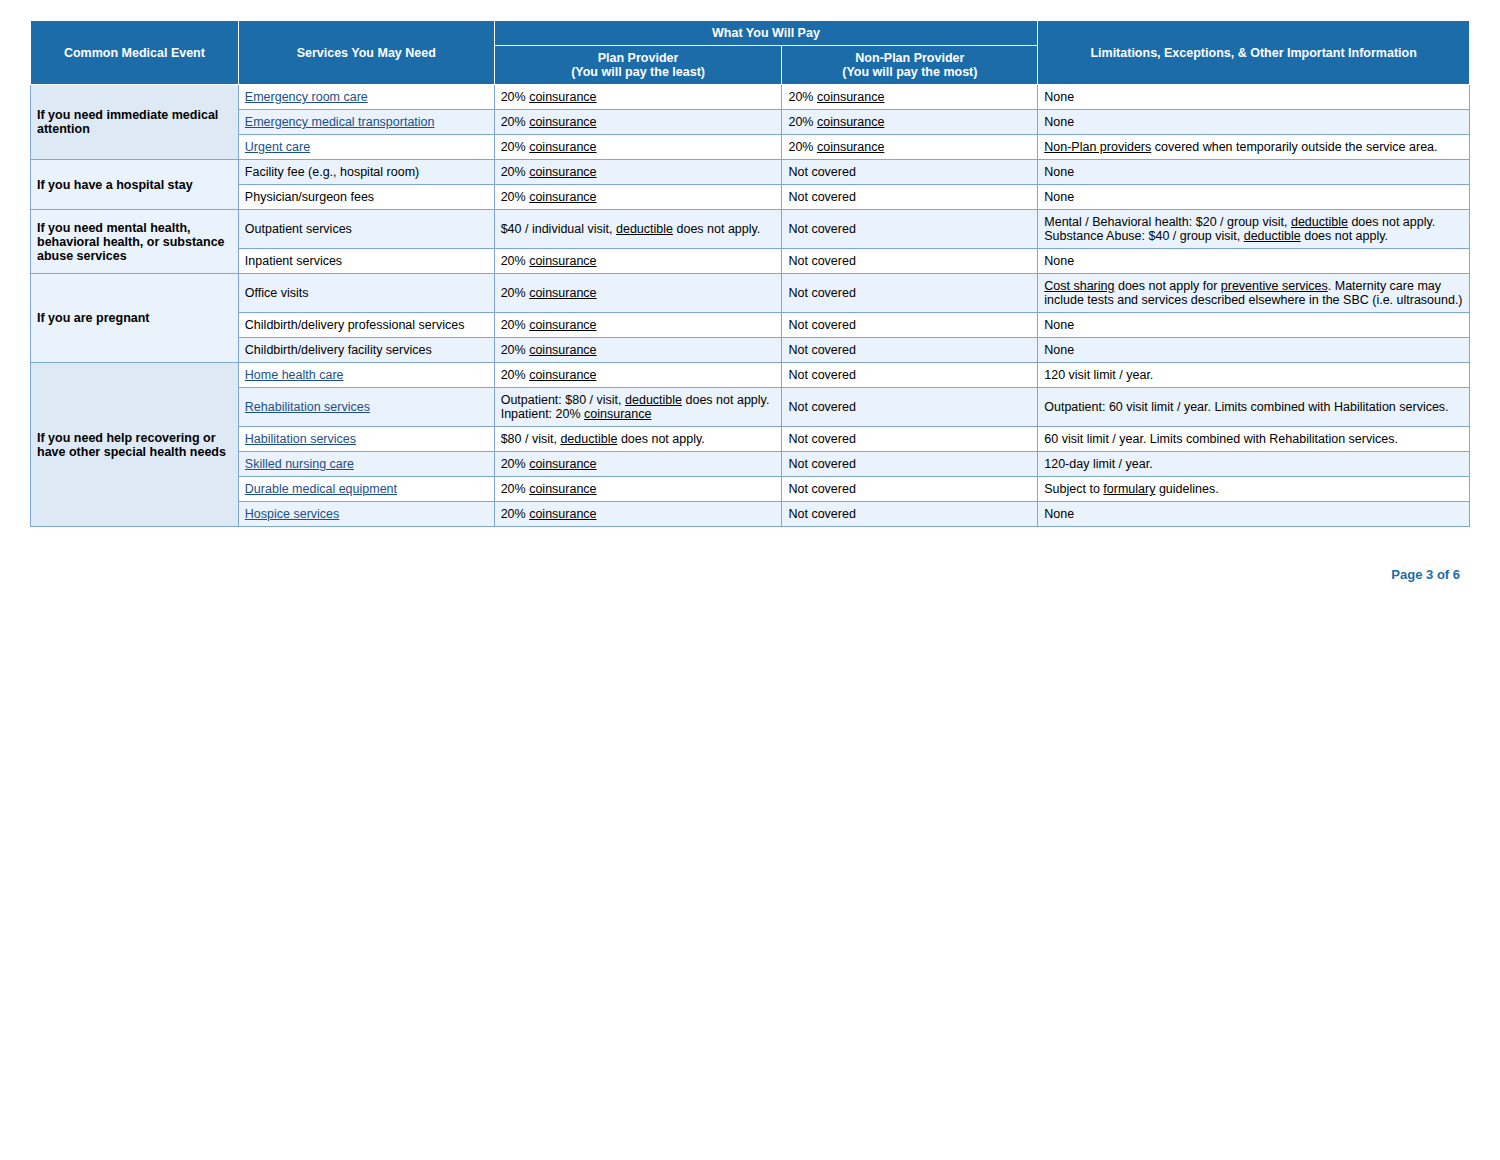| Common Medical Event | Services You May Need | What You Will Pay | Limitations, Exceptions, & Other Important Information |
| --- | --- | --- | --- |
| Plan Provider (You will pay the least) | Non-Plan Provider (You will pay the most) |
| If you need immediate medical attention | Emergency room care | 20% coinsurance | 20% coinsurance | None |
| Emergency medical transportation | 20% coinsurance | 20% coinsurance | None |
| Urgent care | 20% coinsurance | 20% coinsurance | Non-Plan providers covered when temporarily outside the service area. |
| If you have a hospital stay | Facility fee (e.g., hospital room) | 20% coinsurance | Not covered | None |
| Physician/surgeon fees | 20% coinsurance | Not covered | None |
| If you need mental health, behavioral health, or substance abuse services | Outpatient services | $40 / individual visit, deductible does not apply. | Not covered | Mental / Behavioral health: $20 / group visit, deductible does not apply. Substance Abuse: $40 / group visit, deductible does not apply. |
| Inpatient services | 20% coinsurance | Not covered | None |
| If you are pregnant | Office visits | 20% coinsurance | Not covered | Cost sharing does not apply for preventive services . Maternity care may include tests and services described elsewhere in the SBC (i.e. ultrasound.) |
| Childbirth/delivery professional services | 20% coinsurance | Not covered | None |
| Childbirth/delivery facility services | 20% coinsurance | Not covered | None |
| If you need help recovering or have other special health needs | Home health care | 20% coinsurance | Not covered | 120 visit limit / year. |
| Rehabilitation services | Outpatient: $80 / visit, deductible does not apply. Inpatient: 20% coinsurance | Not covered | Outpatient: 60 visit limit / year. Limits combined with Habilitation services. |
| Habilitation services | $80 / visit, deductible does not apply. | Not covered | 60 visit limit / year. Limits combined with Rehabilitation services. |
| Skilled nursing care | 20% coinsurance | Not covered | 120-day limit / year. |
| Durable medical equipment | 20% coinsurance | Not covered | Subject to formulary guidelines. |
| Hospice services | 20% coinsurance | Not covered | None |
Page 3 of 6